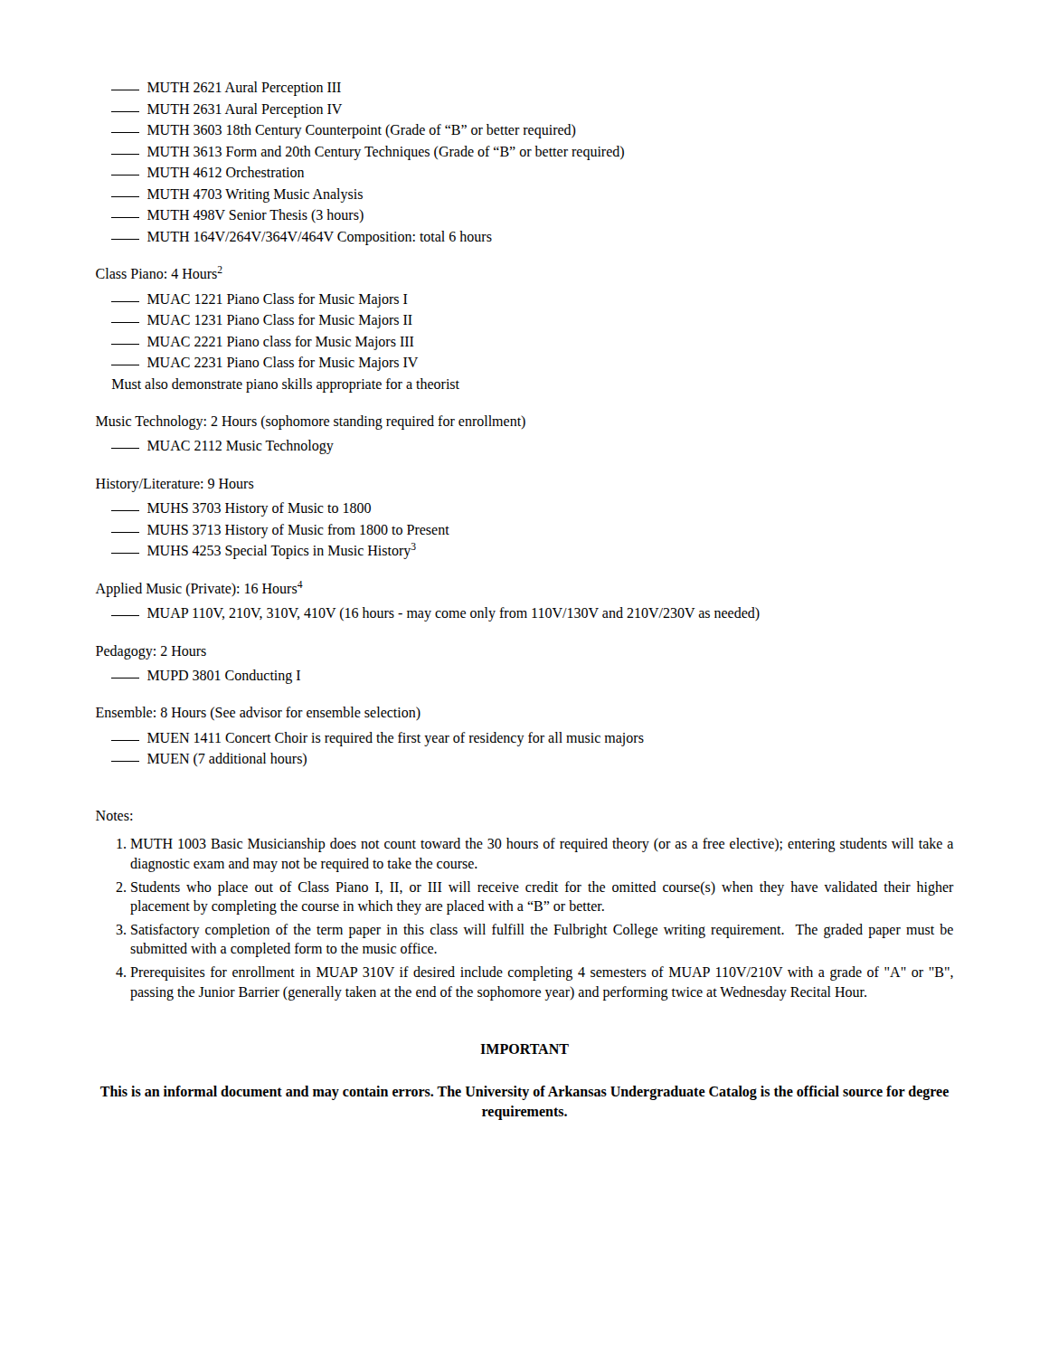MUTH 2621 Aural Perception III
MUTH 2631 Aural Perception IV
MUTH 3603 18th Century Counterpoint (Grade of “B” or better required)
MUTH 3613 Form and 20th Century Techniques (Grade of “B” or better required)
MUTH 4612 Orchestration
MUTH 4703 Writing Music Analysis
MUTH 498V Senior Thesis (3 hours)
MUTH 164V/264V/364V/464V Composition: total 6 hours
Class Piano: 4 Hours2
MUAC 1221 Piano Class for Music Majors I
MUAC 1231 Piano Class for Music Majors II
MUAC 2221 Piano class for Music Majors III
MUAC 2231 Piano Class for Music Majors IV
Must also demonstrate piano skills appropriate for a theorist
Music Technology: 2 Hours (sophomore standing required for enrollment)
MUAC 2112 Music Technology
History/Literature: 9 Hours
MUHS 3703 History of Music to 1800
MUHS 3713 History of Music from 1800 to Present
MUHS 4253 Special Topics in Music History3
Applied Music (Private): 16 Hours4
MUAP 110V, 210V, 310V, 410V (16 hours - may come only from 110V/130V and 210V/230V as needed)
Pedagogy: 2 Hours
MUPD 3801 Conducting I
Ensemble: 8 Hours (See advisor for ensemble selection)
MUEN 1411 Concert Choir is required the first year of residency for all music majors
MUEN (7 additional hours)
Notes:
MUTH 1003 Basic Musicianship does not count toward the 30 hours of required theory (or as a free elective); entering students will take a diagnostic exam and may not be required to take the course.
Students who place out of Class Piano I, II, or III will receive credit for the omitted course(s) when they have validated their higher placement by completing the course in which they are placed with a “B” or better.
Satisfactory completion of the term paper in this class will fulfill the Fulbright College writing requirement. The graded paper must be submitted with a completed form to the music office.
Prerequisites for enrollment in MUAP 310V if desired include completing 4 semesters of MUAP 110V/210V with a grade of "A" or "B", passing the Junior Barrier (generally taken at the end of the sophomore year) and performing twice at Wednesday Recital Hour.
IMPORTANT
This is an informal document and may contain errors. The University of Arkansas Undergraduate Catalog is the official source for degree requirements.